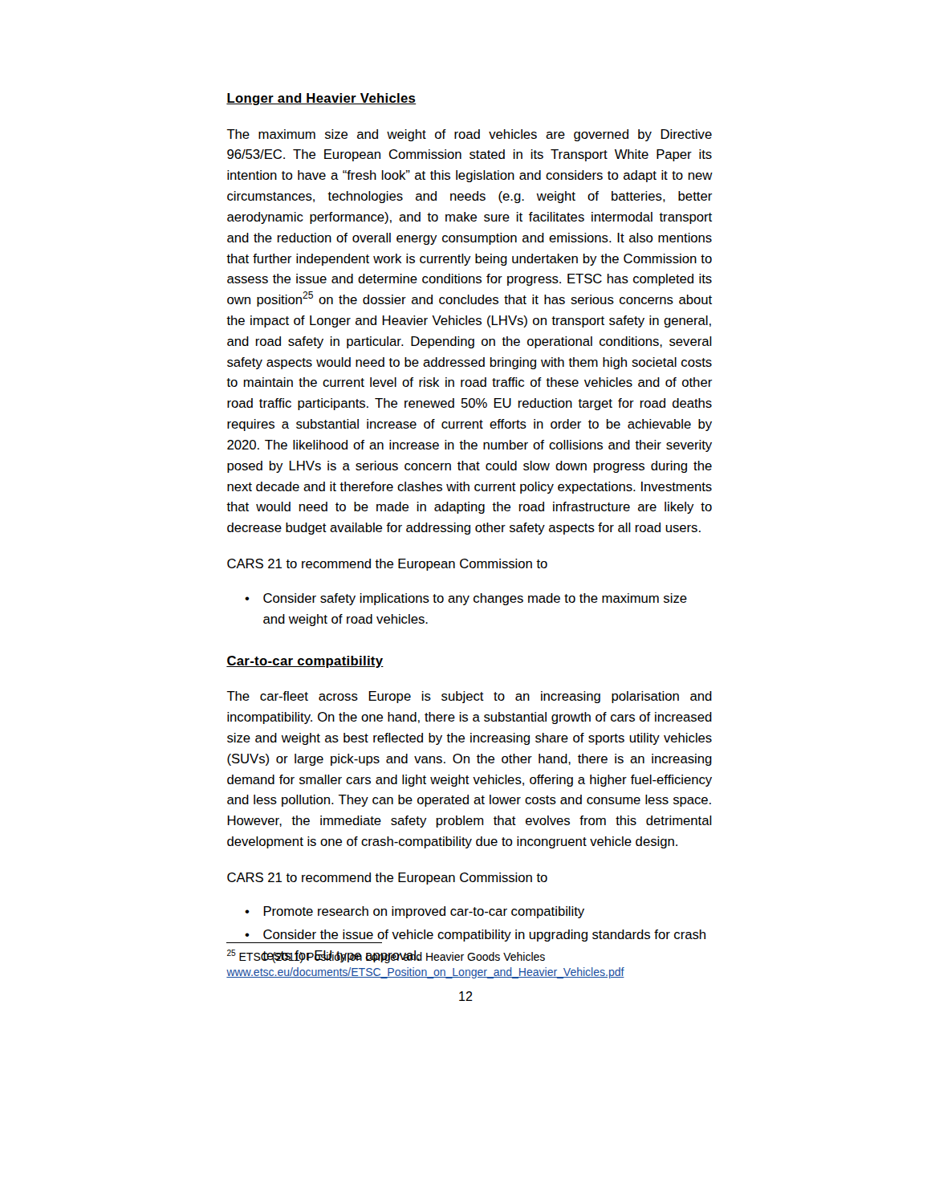Longer and Heavier Vehicles
The maximum size and weight of road vehicles are governed by Directive 96/53/EC. The European Commission stated in its Transport White Paper its intention to have a “fresh look” at this legislation and considers to adapt it to new circumstances, technologies and needs (e.g. weight of batteries, better aerodynamic performance), and to make sure it facilitates intermodal transport and the reduction of overall energy consumption and emissions. It also mentions that further independent work is currently being undertaken by the Commission to assess the issue and determine conditions for progress. ETSC has completed its own position25 on the dossier and concludes that it has serious concerns about the impact of Longer and Heavier Vehicles (LHVs) on transport safety in general, and road safety in particular. Depending on the operational conditions, several safety aspects would need to be addressed bringing with them high societal costs to maintain the current level of risk in road traffic of these vehicles and of other road traffic participants. The renewed 50% EU reduction target for road deaths requires a substantial increase of current efforts in order to be achievable by 2020. The likelihood of an increase in the number of collisions and their severity posed by LHVs is a serious concern that could slow down progress during the next decade and it therefore clashes with current policy expectations. Investments that would need to be made in adapting the road infrastructure are likely to decrease budget available for addressing other safety aspects for all road users.
CARS 21 to recommend the European Commission to
Consider safety implications to any changes made to the maximum size and weight of road vehicles.
Car-to-car compatibility
The car-fleet across Europe is subject to an increasing polarisation and incompatibility. On the one hand, there is a substantial growth of cars of increased size and weight as best reflected by the increasing share of sports utility vehicles (SUVs) or large pick-ups and vans. On the other hand, there is an increasing demand for smaller cars and light weight vehicles, offering a higher fuel-efficiency and less pollution. They can be operated at lower costs and consume less space. However, the immediate safety problem that evolves from this detrimental development is one of crash-compatibility due to incongruent vehicle design.
CARS 21 to recommend the European Commission to
Promote research on improved car-to-car compatibility
Consider the issue of vehicle compatibility in upgrading standards for crash tests for EU type approval.
25 ETSC (2011) Position on Longer and Heavier Goods Vehicles
www.etsc.eu/documents/ETSC_Position_on_Longer_and_Heavier_Vehicles.pdf
12